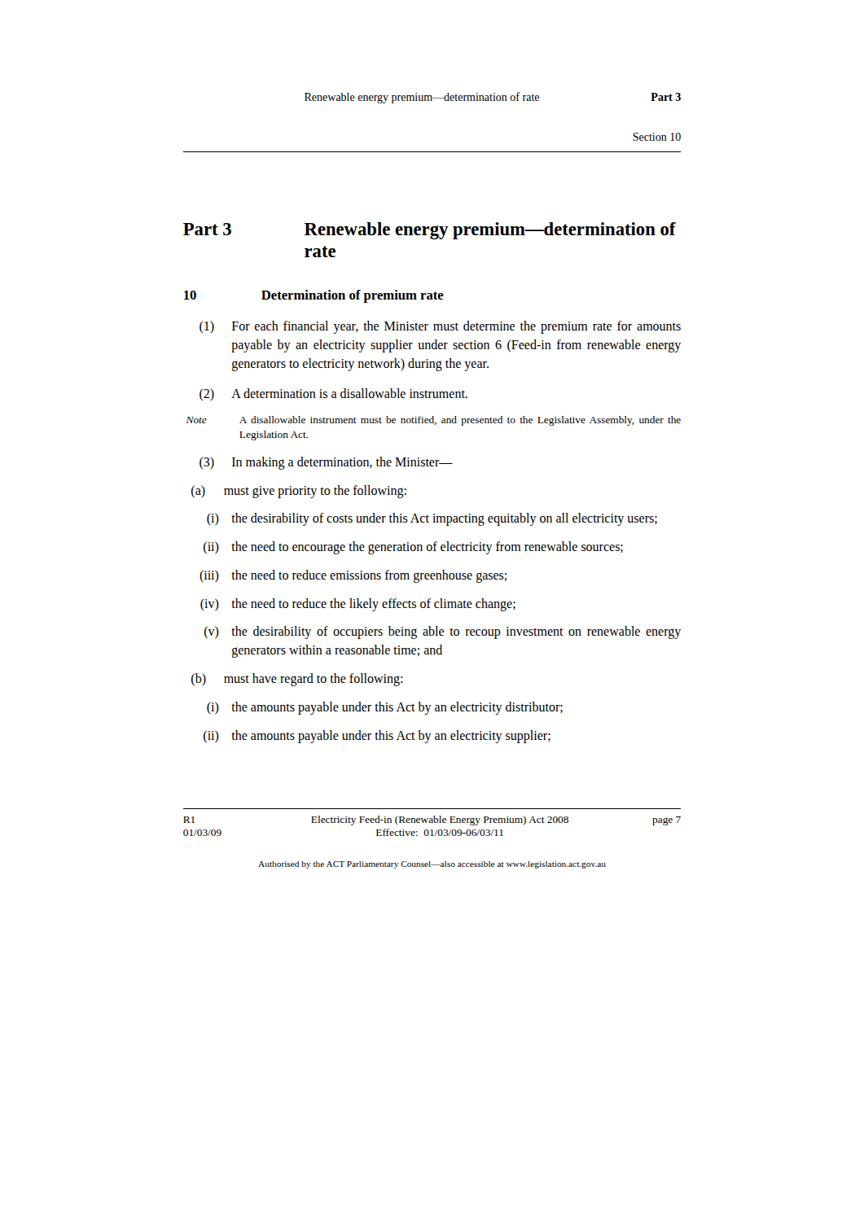Renewable energy premium—determination of rate Part 3
Section 10
Part 3
Renewable energy premium—determination of rate
10
Determination of premium rate
(1)
For each financial year, the Minister must determine the premium rate for amounts payable by an electricity supplier under section 6 (Feed-in from renewable energy generators to electricity network) during the year.
(2)
A determination is a disallowable instrument.
Note
A disallowable instrument must be notified, and presented to the Legislative Assembly, under the Legislation Act.
(3)
In making a determination, the Minister—
(a)
must give priority to the following:
(i)
the desirability of costs under this Act impacting equitably on all electricity users;
(ii)
the need to encourage the generation of electricity from renewable sources;
(iii)
the need to reduce emissions from greenhouse gases;
(iv)
the need to reduce the likely effects of climate change;
(v)
the desirability of occupiers being able to recoup investment on renewable energy generators within a reasonable time; and
(b)
must have regard to the following:
(i)
the amounts payable under this Act by an electricity distributor;
(ii)
the amounts payable under this Act by an electricity supplier;
R1
01/03/09
Electricity Feed-in (Renewable Energy Premium) Act 2008
Effective: 01/03/09-06/03/11
page 7
Authorised by the ACT Parliamentary Counsel—also accessible at www.legislation.act.gov.au